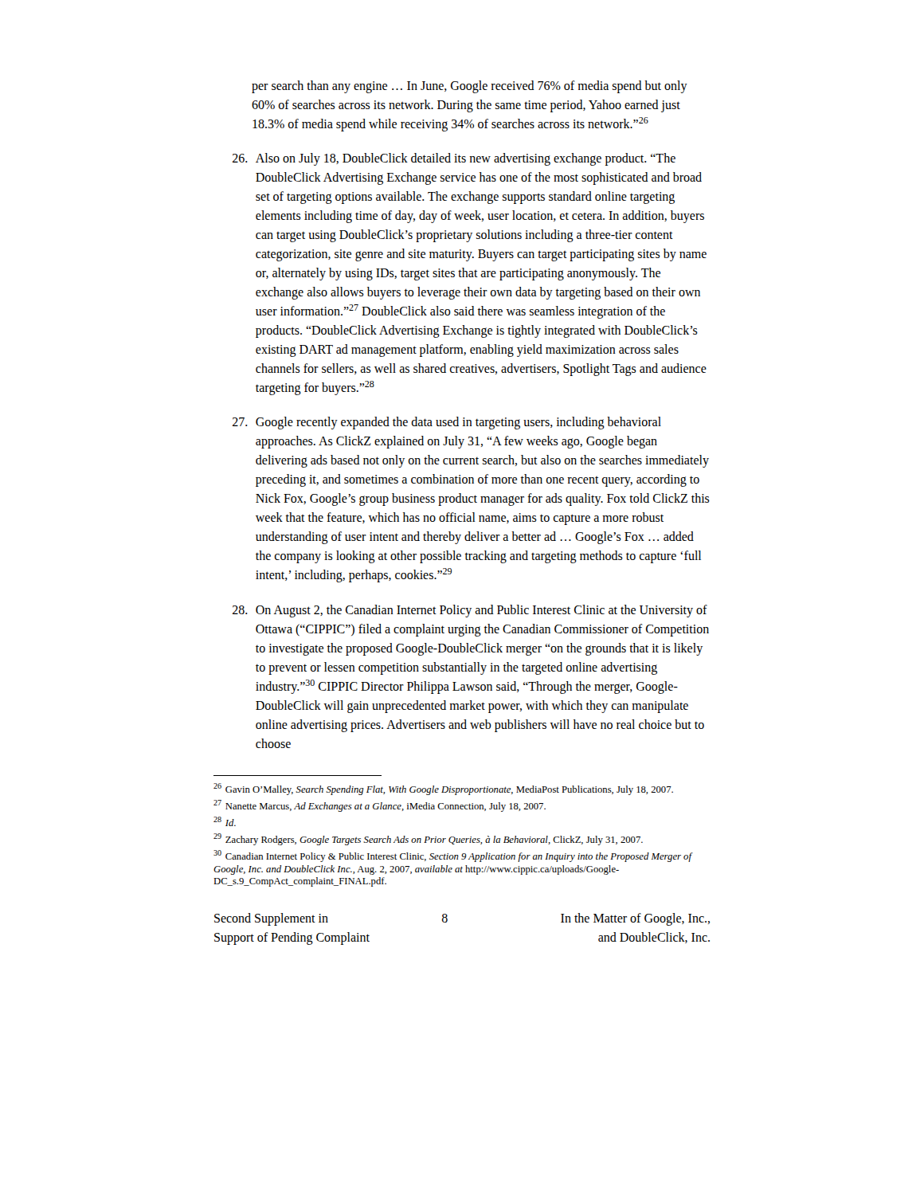per search than any engine … In June, Google received 76% of media spend but only 60% of searches across its network. During the same time period, Yahoo earned just 18.3% of media spend while receiving 34% of searches across its network.”26
26. Also on July 18, DoubleClick detailed its new advertising exchange product. “The DoubleClick Advertising Exchange service has one of the most sophisticated and broad set of targeting options available. The exchange supports standard online targeting elements including time of day, day of week, user location, et cetera. In addition, buyers can target using DoubleClick’s proprietary solutions including a three-tier content categorization, site genre and site maturity. Buyers can target participating sites by name or, alternately by using IDs, target sites that are participating anonymously. The exchange also allows buyers to leverage their own data by targeting based on their own user information.”27 DoubleClick also said there was seamless integration of the products. “DoubleClick Advertising Exchange is tightly integrated with DoubleClick’s existing DART ad management platform, enabling yield maximization across sales channels for sellers, as well as shared creatives, advertisers, Spotlight Tags and audience targeting for buyers.”28
27. Google recently expanded the data used in targeting users, including behavioral approaches. As ClickZ explained on July 31, “A few weeks ago, Google began delivering ads based not only on the current search, but also on the searches immediately preceding it, and sometimes a combination of more than one recent query, according to Nick Fox, Google’s group business product manager for ads quality. Fox told ClickZ this week that the feature, which has no official name, aims to capture a more robust understanding of user intent and thereby deliver a better ad … Google’s Fox … added the company is looking at other possible tracking and targeting methods to capture ‘full intent,’ including, perhaps, cookies.”29
28. On August 2, the Canadian Internet Policy and Public Interest Clinic at the University of Ottawa (“CIPPIC”) filed a complaint urging the Canadian Commissioner of Competition to investigate the proposed Google-DoubleClick merger “on the grounds that it is likely to prevent or lessen competition substantially in the targeted online advertising industry.”30 CIPPIC Director Philippa Lawson said, “Through the merger, Google-DoubleClick will gain unprecedented market power, with which they can manipulate online advertising prices. Advertisers and web publishers will have no real choice but to choose
26 Gavin O’Malley, Search Spending Flat, With Google Disproportionate, MediaPost Publications, July 18, 2007.
27 Nanette Marcus, Ad Exchanges at a Glance, iMedia Connection, July 18, 2007.
28 Id.
29 Zachary Rodgers, Google Targets Search Ads on Prior Queries, à la Behavioral, ClickZ, July 31, 2007.
30 Canadian Internet Policy & Public Interest Clinic, Section 9 Application for an Inquiry into the Proposed Merger of Google, Inc. and DoubleClick Inc., Aug. 2, 2007, available at http://www.cippic.ca/uploads/Google-DC_s.9_CompAct_complaint_FINAL.pdf.
Second Supplement in
Support of Pending Complaint
8
In the Matter of Google, Inc.,
and DoubleClick, Inc.